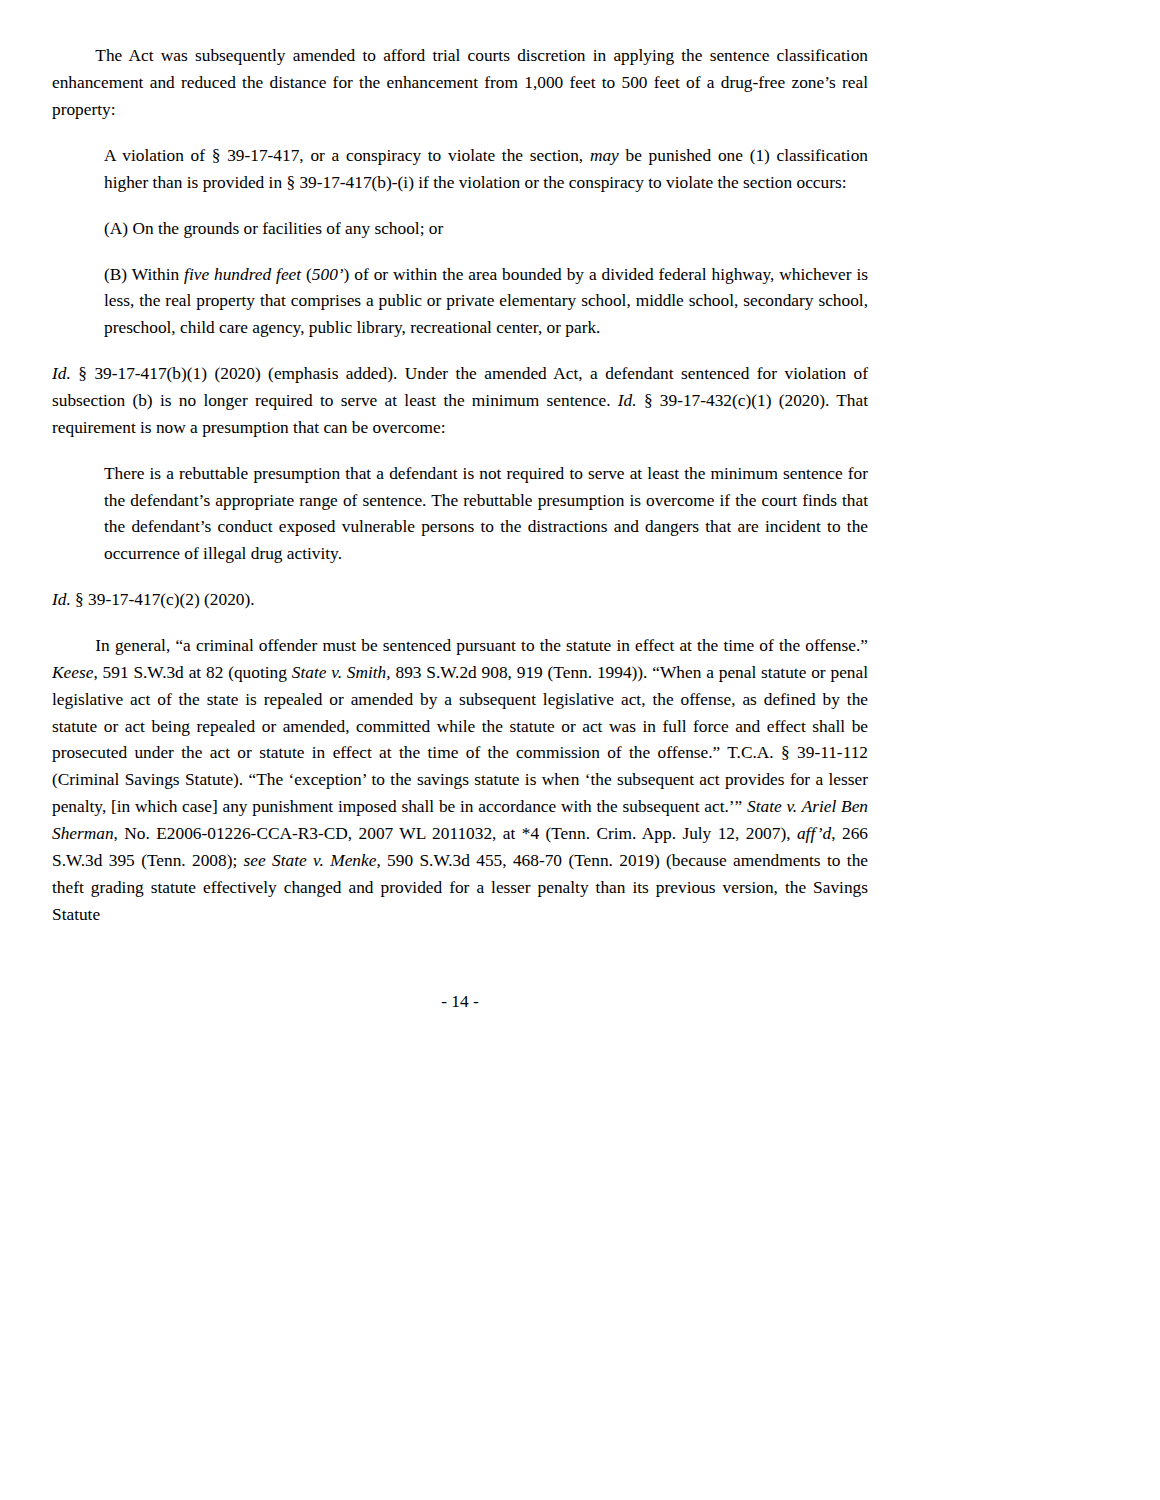The Act was subsequently amended to afford trial courts discretion in applying the sentence classification enhancement and reduced the distance for the enhancement from 1,000 feet to 500 feet of a drug-free zone’s real property:
A violation of § 39-17-417, or a conspiracy to violate the section, may be punished one (1) classification higher than is provided in § 39-17-417(b)-(i) if the violation or the conspiracy to violate the section occurs:
(A) On the grounds or facilities of any school; or
(B) Within five hundred feet (500’) of or within the area bounded by a divided federal highway, whichever is less, the real property that comprises a public or private elementary school, middle school, secondary school, preschool, child care agency, public library, recreational center, or park.
Id. § 39-17-417(b)(1) (2020) (emphasis added). Under the amended Act, a defendant sentenced for violation of subsection (b) is no longer required to serve at least the minimum sentence. Id. § 39-17-432(c)(1) (2020). That requirement is now a presumption that can be overcome:
There is a rebuttable presumption that a defendant is not required to serve at least the minimum sentence for the defendant’s appropriate range of sentence. The rebuttable presumption is overcome if the court finds that the defendant’s conduct exposed vulnerable persons to the distractions and dangers that are incident to the occurrence of illegal drug activity.
Id. § 39-17-417(c)(2) (2020).
In general, “a criminal offender must be sentenced pursuant to the statute in effect at the time of the offense.” Keese, 591 S.W.3d at 82 (quoting State v. Smith, 893 S.W.2d 908, 919 (Tenn. 1994)). “When a penal statute or penal legislative act of the state is repealed or amended by a subsequent legislative act, the offense, as defined by the statute or act being repealed or amended, committed while the statute or act was in full force and effect shall be prosecuted under the act or statute in effect at the time of the commission of the offense.” T.C.A. § 39-11-112 (Criminal Savings Statute). “The ‘exception’ to the savings statute is when ‘the subsequent act provides for a lesser penalty, [in which case] any punishment imposed shall be in accordance with the subsequent act.’” State v. Ariel Ben Sherman, No. E2006-01226-CCA-R3-CD, 2007 WL 2011032, at *4 (Tenn. Crim. App. July 12, 2007), aff’d, 266 S.W.3d 395 (Tenn. 2008); see State v. Menke, 590 S.W.3d 455, 468-70 (Tenn. 2019) (because amendments to the theft grading statute effectively changed and provided for a lesser penalty than its previous version, the Savings Statute
- 14 -